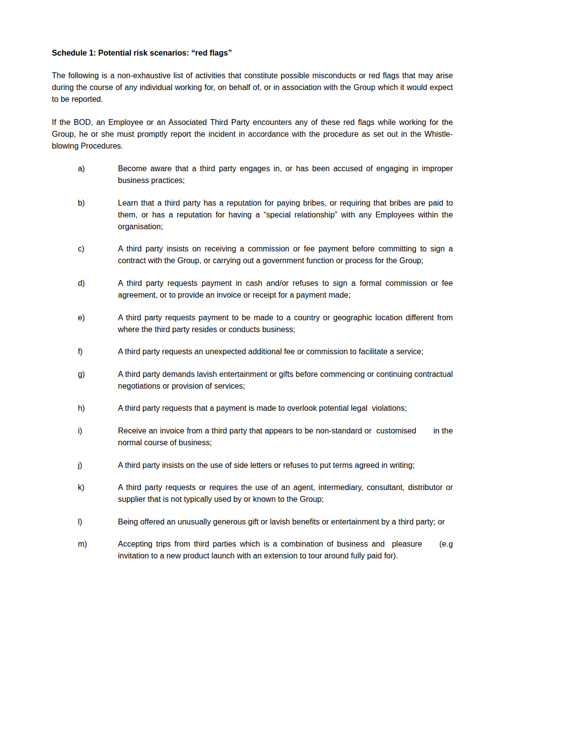Schedule 1: Potential risk scenarios: “red flags”
The following is a non-exhaustive list of activities that constitute possible misconducts or red flags that may arise during the course of any individual working for, on behalf of, or in association with the Group which it would expect to be reported.
If the BOD, an Employee or an Associated Third Party encounters any of these red flags while working for the Group, he or she must promptly report the incident in accordance with the procedure as set out in the Whistle-blowing Procedures.
Become aware that a third party engages in, or has been accused of engaging in improper business practices;
Learn that a third party has a reputation for paying bribes, or requiring that bribes are paid to them, or has a reputation for having a “special relationship” with any Employees within the organisation;
A third party insists on receiving a commission or fee payment before committing to sign a contract with the Group, or carrying out a government function or process for the Group;
A third party requests payment in cash and/or refuses to sign a formal commission or fee agreement, or to provide an invoice or receipt for a payment made;
A third party requests payment to be made to a country or geographic location different from where the third party resides or conducts business;
A third party requests an unexpected additional fee or commission to facilitate a service;
A third party demands lavish entertainment or gifts before commencing or continuing contractual negotiations or provision of services;
A third party requests that a payment is made to overlook potential legal violations;
Receive an invoice from a third party that appears to be non-standard or customised in the normal course of business;
A third party insists on the use of side letters or refuses to put terms agreed in writing;
A third party requests or requires the use of an agent, intermediary, consultant, distributor or supplier that is not typically used by or known to the Group;
Being offered an unusually generous gift or lavish benefits or entertainment by a third party; or
Accepting trips from third parties which is a combination of business and pleasure (e.g invitation to a new product launch with an extension to tour around fully paid for).